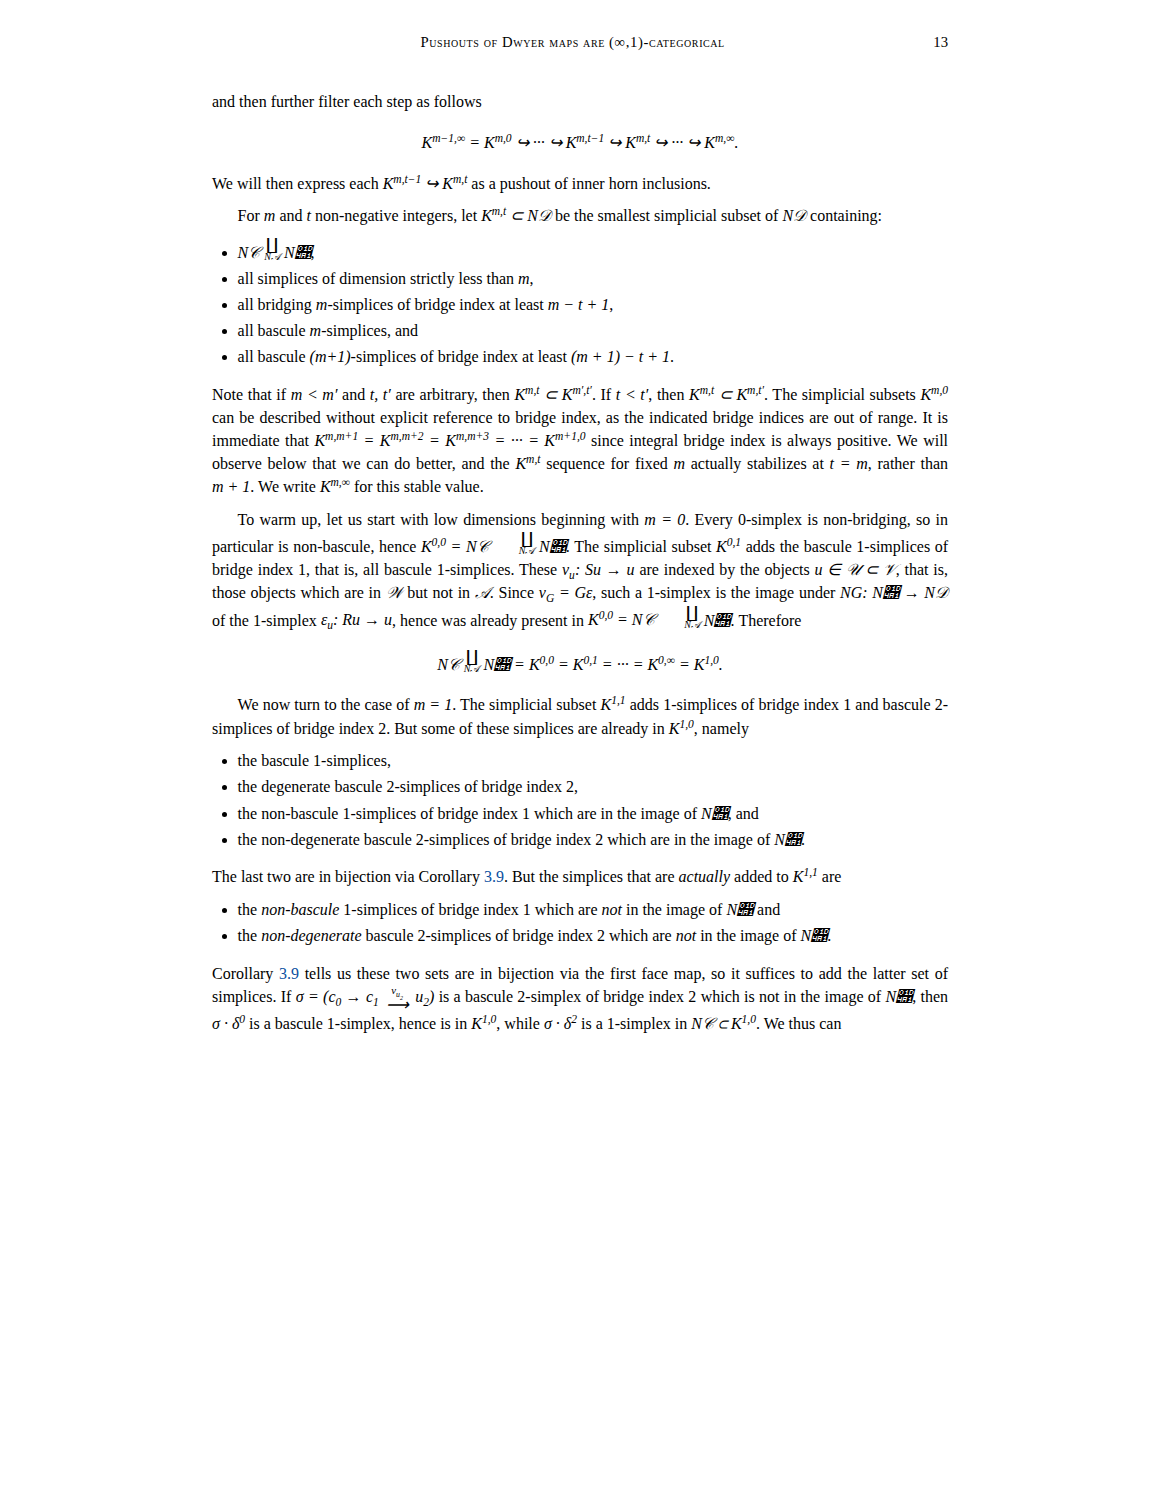Pushouts of Dwyer maps are (∞,1)-categorical 13
and then further filter each step as follows
Km−1,∞ = Km,0 ↪ ··· ↪ Km,t−1 ↪ Km,t ↪ ··· ↪ Km,∞.
We will then express each Km,t−1 ↪ Km,t as a pushout of inner horn inclusions.
For m and t non-negative integers, let Km,t ⊂ N𝒟 be the smallest simplicial subset of N𝒟 containing:
N𝒞 ∐N𝒜 N𝒡,
all simplices of dimension strictly less than m,
all bridging m-simplices of bridge index at least m − t + 1,
all bascule m-simplices, and
all bascule (m+1)-simplices of bridge index at least (m + 1) − t + 1.
Note that if m < m′ and t, t′ are arbitrary, then Km,t ⊂ Km′,t′. If t < t′, then Km,t ⊂ Km,t′. The simplicial subsets Km,0 can be described without explicit reference to bridge index, as the indicated bridge indices are out of range. It is immediate that Km,m+1 = Km,m+2 = Km,m+3 = ··· = Km+1,0 since integral bridge index is always positive. We will observe below that we can do better, and the Km,t sequence for fixed m actually stabilizes at t = m, rather than m + 1. We write Km,∞ for this stable value.
To warm up, let us start with low dimensions beginning with m = 0. Every 0-simplex is non-bridging, so in particular is non-bascule, hence K0,0 = N𝒞 ∐N𝒜 N𝒡. The simplicial subset K0,1 adds the bascule 1-simplices of bridge index 1, that is, all bascule 1-simplices. These νu: Su → u are indexed by the objects u ∈ 𝒰 ⊂ 𝒱, that is, those objects which are in 𝒲 but not in 𝒜. Since νG = Gε, such a 1-simplex is the image under NG: N𝒡 → N𝒟 of the 1-simplex εu: Ru → u, hence was already present in K0,0 = N𝒞 ∐N𝒜 N𝒡. Therefore
N𝒞 ∐N𝒜 N𝒡 = K0,0 = K0,1 = ··· = K0,∞ = K1,0.
We now turn to the case of m = 1. The simplicial subset K1,1 adds 1-simplices of bridge index 1 and bascule 2-simplices of bridge index 2. But some of these simplices are already in K1,0, namely
the bascule 1-simplices,
the degenerate bascule 2-simplices of bridge index 2,
the non-bascule 1-simplices of bridge index 1 which are in the image of N𝒡, and
the non-degenerate bascule 2-simplices of bridge index 2 which are in the image of N𝒡.
The last two are in bijection via Corollary 3.9. But the simplices that are actually added to K1,1 are
the non-bascule 1-simplices of bridge index 1 which are not in the image of N𝒡 and
the non-degenerate bascule 2-simplices of bridge index 2 which are not in the image of N𝒡.
Corollary 3.9 tells us these two sets are in bijection via the first face map, so it suffices to add the latter set of simplices. If σ = (c0 → c1 νu2⟶ u2) is a bascule 2-simplex of bridge index 2 which is not in the image of N𝒡, then σ · δ0 is a bascule 1-simplex, hence is in K1,0, while σ · δ2 is a 1-simplex in N𝒞 ⊂ K1,0. We thus can